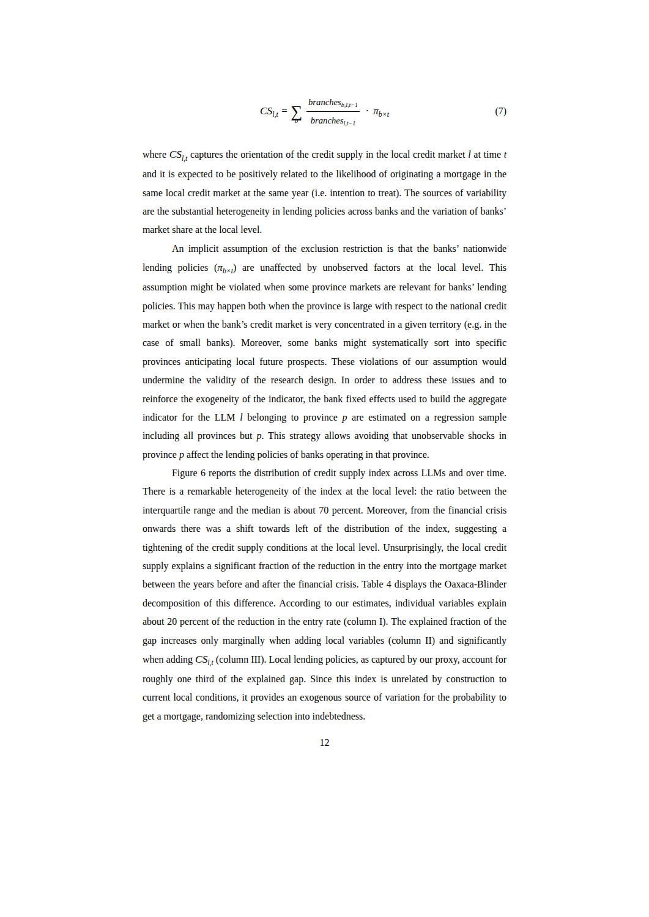CSl,t = ∑b branchesb,l,t−1 branchesl,t−1 · πb×t
(7)
where CSl,t captures the orientation of the credit supply in the local credit market l at time t and it is expected to be positively related to the likelihood of originating a mortgage in the same local credit market at the same year (i.e. intention to treat). The sources of variability are the substantial heterogeneity in lending policies across banks and the variation of banks’ market share at the local level.
An implicit assumption of the exclusion restriction is that the banks’ nationwide lending policies (πb×t) are unaffected by unobserved factors at the local level. This assumption might be violated when some province markets are relevant for banks’ lending policies. This may happen both when the province is large with respect to the national credit market or when the bank’s credit market is very concentrated in a given territory (e.g. in the case of small banks). Moreover, some banks might systematically sort into specific provinces anticipating local future prospects. These violations of our assumption would undermine the validity of the research design. In order to address these issues and to reinforce the exogeneity of the indicator, the bank fixed effects used to build the aggregate indicator for the LLM l belonging to province p are estimated on a regression sample including all provinces but p. This strategy allows avoiding that unobservable shocks in province p affect the lending policies of banks operating in that province.
Figure 6 reports the distribution of credit supply index across LLMs and over time. There is a remarkable heterogeneity of the index at the local level: the ratio between the interquartile range and the median is about 70 percent. Moreover, from the financial crisis onwards there was a shift towards left of the distribution of the index, suggesting a tightening of the credit supply conditions at the local level. Unsurprisingly, the local credit supply explains a significant fraction of the reduction in the entry into the mortgage market between the years before and after the financial crisis. Table 4 displays the Oaxaca-Blinder decomposition of this difference. According to our estimates, individual variables explain about 20 percent of the reduction in the entry rate (column I). The explained fraction of the gap increases only marginally when adding local variables (column II) and significantly when adding CSl,t (column III). Local lending policies, as captured by our proxy, account for roughly one third of the explained gap. Since this index is unrelated by construction to current local conditions, it provides an exogenous source of variation for the probability to get a mortgage, randomizing selection into indebtedness.
12